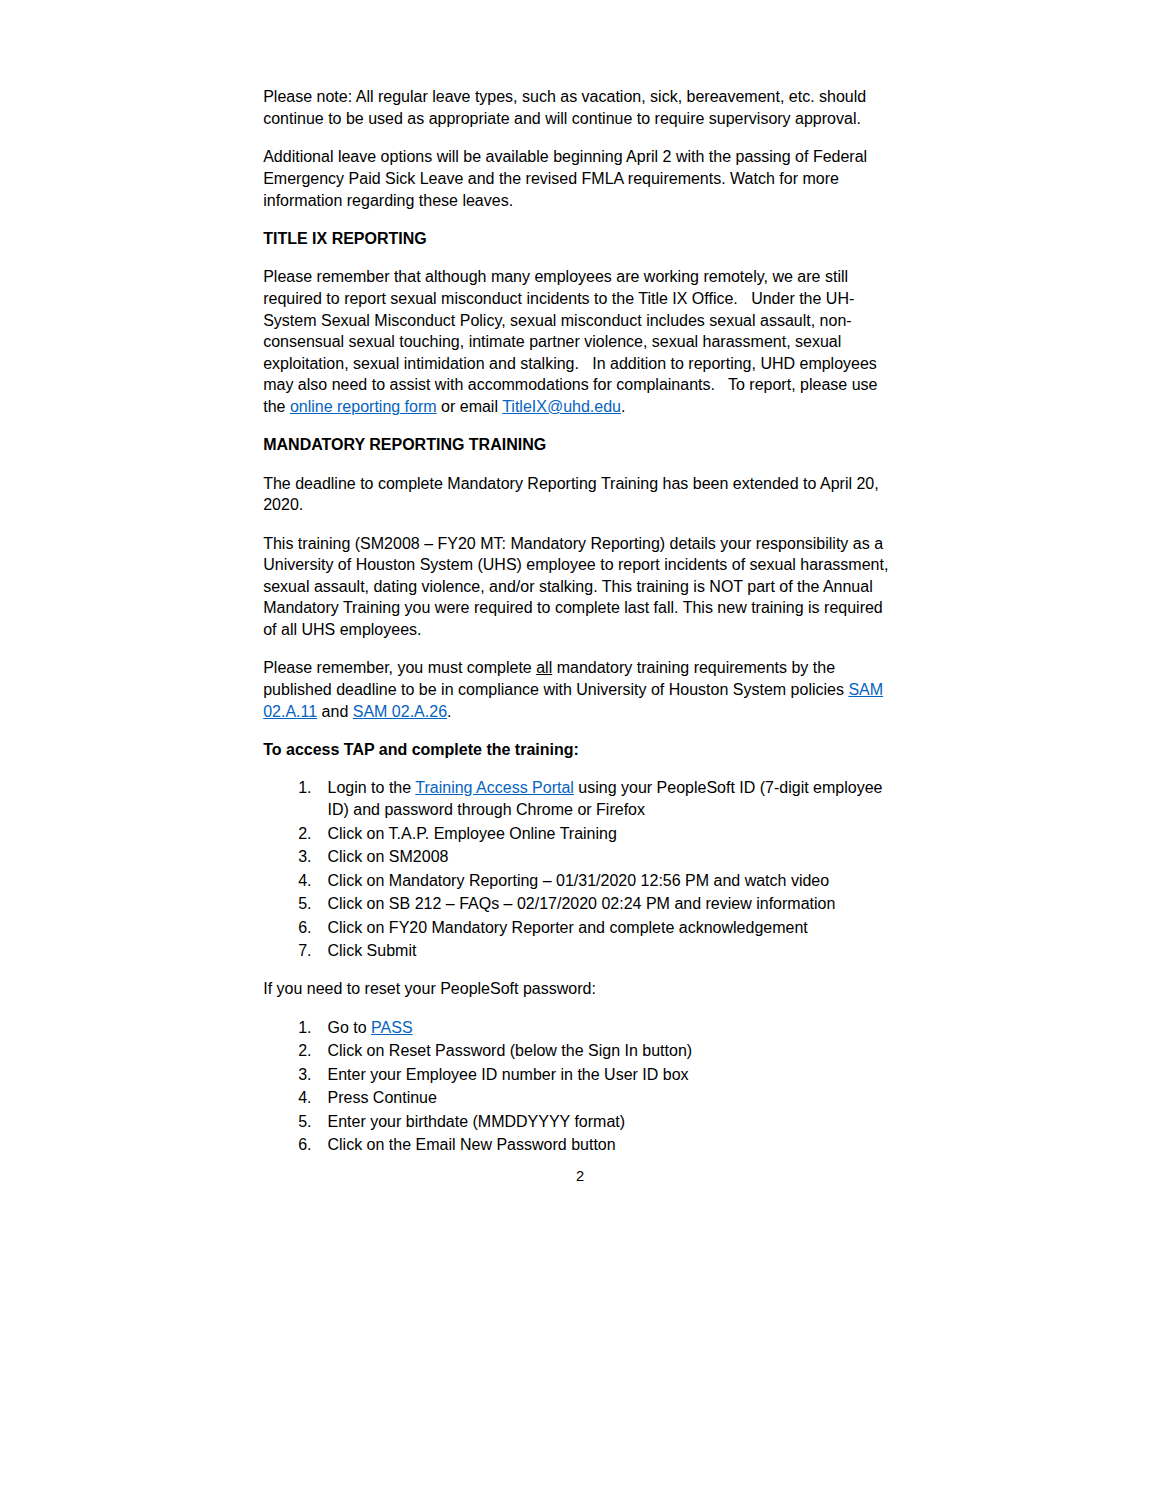Please note: All regular leave types, such as vacation, sick, bereavement, etc. should continue to be used as appropriate and will continue to require supervisory approval.
Additional leave options will be available beginning April 2 with the passing of Federal Emergency Paid Sick Leave and the revised FMLA requirements. Watch for more information regarding these leaves.
TITLE IX REPORTING
Please remember that although many employees are working remotely, we are still required to report sexual misconduct incidents to the Title IX Office. Under the UH-System Sexual Misconduct Policy, sexual misconduct includes sexual assault, non-consensual sexual touching, intimate partner violence, sexual harassment, sexual exploitation, sexual intimidation and stalking. In addition to reporting, UHD employees may also need to assist with accommodations for complainants. To report, please use the online reporting form or email TitleIX@uhd.edu.
MANDATORY REPORTING TRAINING
The deadline to complete Mandatory Reporting Training has been extended to April 20, 2020.
This training (SM2008 – FY20 MT: Mandatory Reporting) details your responsibility as a University of Houston System (UHS) employee to report incidents of sexual harassment, sexual assault, dating violence, and/or stalking. This training is NOT part of the Annual Mandatory Training you were required to complete last fall. This new training is required of all UHS employees.
Please remember, you must complete all mandatory training requirements by the published deadline to be in compliance with University of Houston System policies SAM 02.A.11 and SAM 02.A.26.
To access TAP and complete the training:
Login to the Training Access Portal using your PeopleSoft ID (7-digit employee ID) and password through Chrome or Firefox
Click on T.A.P. Employee Online Training
Click on SM2008
Click on Mandatory Reporting – 01/31/2020 12:56 PM and watch video
Click on SB 212 – FAQs – 02/17/2020 02:24 PM and review information
Click on FY20 Mandatory Reporter and complete acknowledgement
Click Submit
If you need to reset your PeopleSoft password:
Go to PASS
Click on Reset Password (below the Sign In button)
Enter your Employee ID number in the User ID box
Press Continue
Enter your birthdate (MMDDYYYY format)
Click on the Email New Password button
2